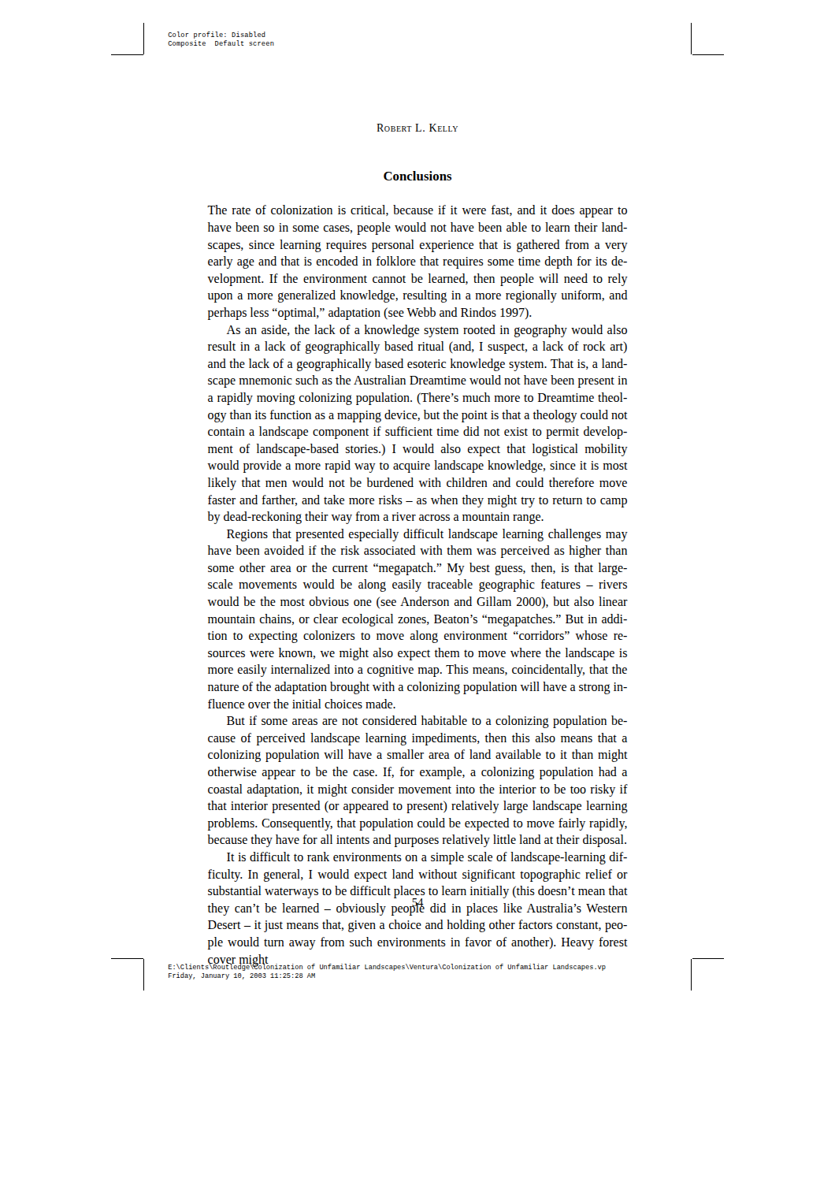Color profile: Disabled Composite Default screen
Robert L. Kelly
Conclusions
The rate of colonization is critical, because if it were fast, and it does appear to have been so in some cases, people would not have been able to learn their landscapes, since learning requires personal experience that is gathered from a very early age and that is encoded in folklore that requires some time depth for its development. If the environment cannot be learned, then people will need to rely upon a more generalized knowledge, resulting in a more regionally uniform, and perhaps less “optimal,” adaptation (see Webb and Rindos 1997).
As an aside, the lack of a knowledge system rooted in geography would also result in a lack of geographically based ritual (and, I suspect, a lack of rock art) and the lack of a geographically based esoteric knowledge system. That is, a landscape mnemonic such as the Australian Dreamtime would not have been present in a rapidly moving colonizing population. (There’s much more to Dreamtime theology than its function as a mapping device, but the point is that a theology could not contain a landscape component if sufficient time did not exist to permit development of landscape-based stories.) I would also expect that logistical mobility would provide a more rapid way to acquire landscape knowledge, since it is most likely that men would not be burdened with children and could therefore move faster and farther, and take more risks – as when they might try to return to camp by dead-reckoning their way from a river across a mountain range.
Regions that presented especially difficult landscape learning challenges may have been avoided if the risk associated with them was perceived as higher than some other area or the current “megapatch.” My best guess, then, is that large-scale movements would be along easily traceable geographic features – rivers would be the most obvious one (see Anderson and Gillam 2000), but also linear mountain chains, or clear ecological zones, Beaton’s “megapatches.” But in addition to expecting colonizers to move along environment “corridors” whose resources were known, we might also expect them to move where the landscape is more easily internalized into a cognitive map. This means, coincidentally, that the nature of the adaptation brought with a colonizing population will have a strong influence over the initial choices made.
But if some areas are not considered habitable to a colonizing population because of perceived landscape learning impediments, then this also means that a colonizing population will have a smaller area of land available to it than might otherwise appear to be the case. If, for example, a colonizing population had a coastal adaptation, it might consider movement into the interior to be too risky if that interior presented (or appeared to present) relatively large landscape learning problems. Consequently, that population could be expected to move fairly rapidly, because they have for all intents and purposes relatively little land at their disposal.
It is difficult to rank environments on a simple scale of landscape-learning difficulty. In general, I would expect land without significant topographic relief or substantial waterways to be difficult places to learn initially (this doesn’t mean that they can’t be learned – obviously people did in places like Australia’s Western Desert – it just means that, given a choice and holding other factors constant, people would turn away from such environments in favor of another). Heavy forest cover might
54
E:\Clients\Routledge\Colonization of Unfamiliar Landscapes\Ventura\Colonization of Unfamiliar Landscapes.vp Friday, January 10, 2003 11:25:28 AM